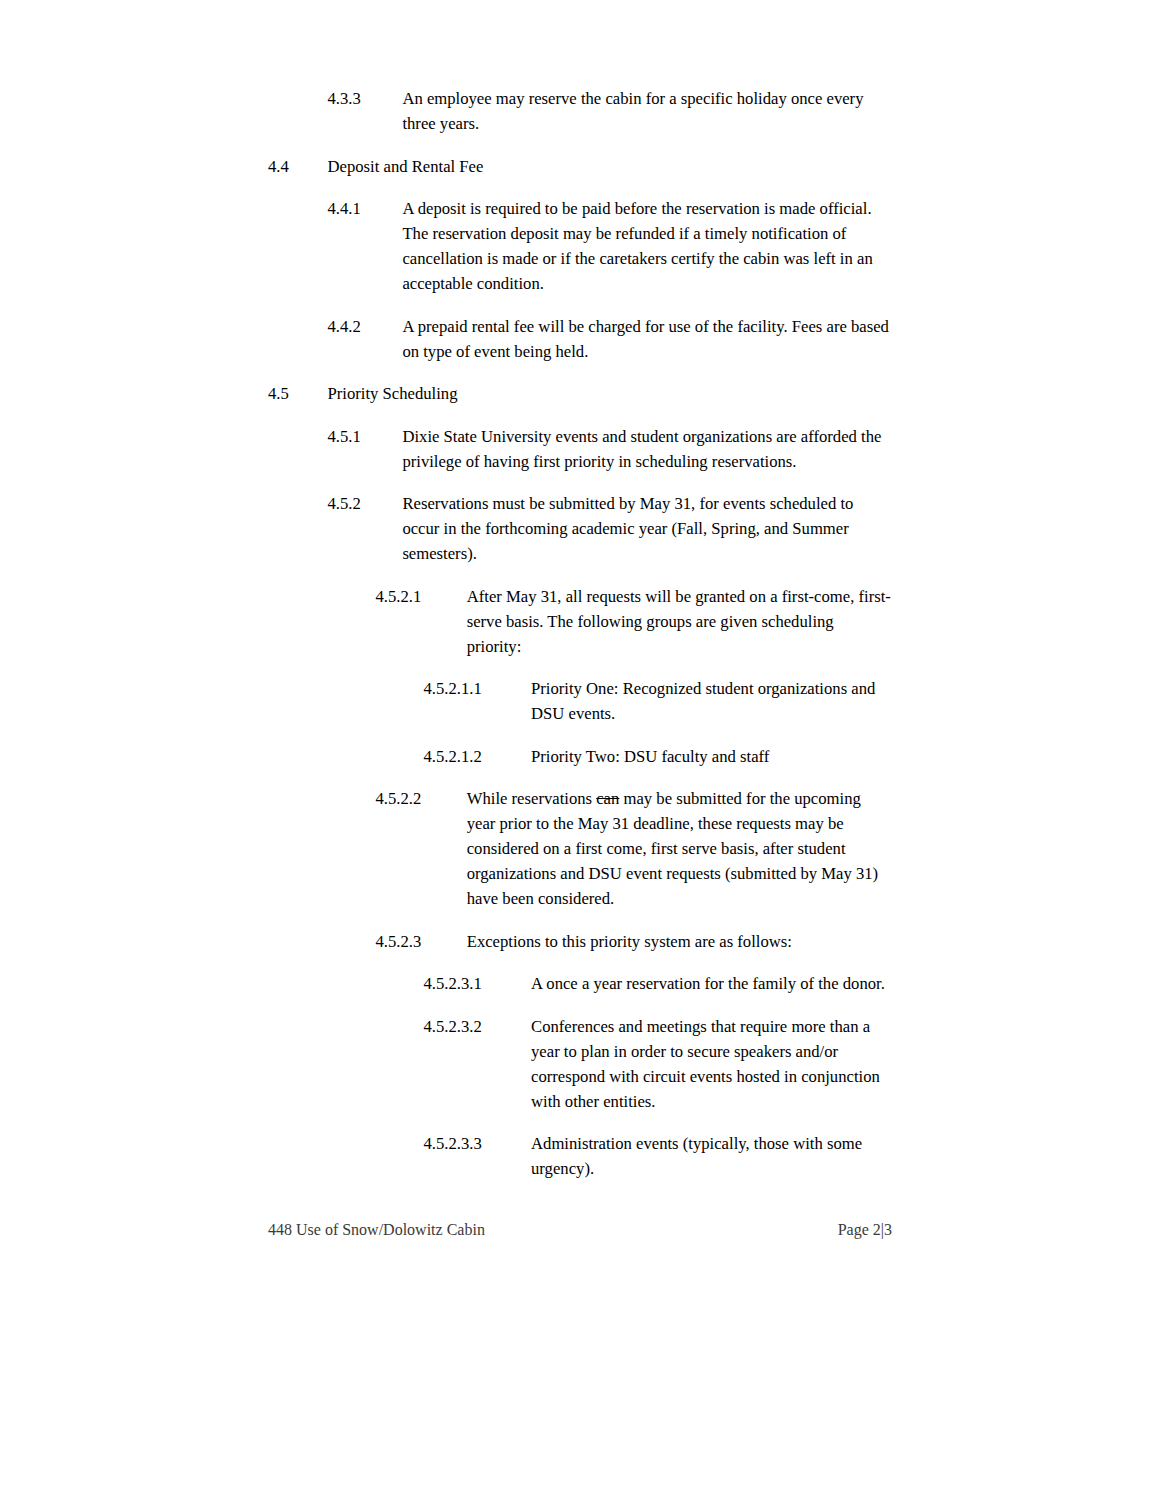4.3.3 An employee may reserve the cabin for a specific holiday once every three years.
4.4 Deposit and Rental Fee
4.4.1 A deposit is required to be paid before the reservation is made official. The reservation deposit may be refunded if a timely notification of cancellation is made or if the caretakers certify the cabin was left in an acceptable condition.
4.4.2 A prepaid rental fee will be charged for use of the facility. Fees are based on type of event being held.
4.5 Priority Scheduling
4.5.1 Dixie State University events and student organizations are afforded the privilege of having first priority in scheduling reservations.
4.5.2 Reservations must be submitted by May 31, for events scheduled to occur in the forthcoming academic year (Fall, Spring, and Summer semesters).
4.5.2.1 After May 31, all requests will be granted on a first-come, first-serve basis. The following groups are given scheduling priority:
4.5.2.1.1 Priority One: Recognized student organizations and DSU events.
4.5.2.1.2 Priority Two: DSU faculty and staff
4.5.2.2 While reservations can may be submitted for the upcoming year prior to the May 31 deadline, these requests may be considered on a first come, first serve basis, after student organizations and DSU event requests (submitted by May 31) have been considered.
4.5.2.3 Exceptions to this priority system are as follows:
4.5.2.3.1 A once a year reservation for the family of the donor.
4.5.2.3.2 Conferences and meetings that require more than a year to plan in order to secure speakers and/or correspond with circuit events hosted in conjunction with other entities.
4.5.2.3.3 Administration events (typically, those with some urgency).
448 Use of Snow/Dolowitz Cabin
Page 2|3